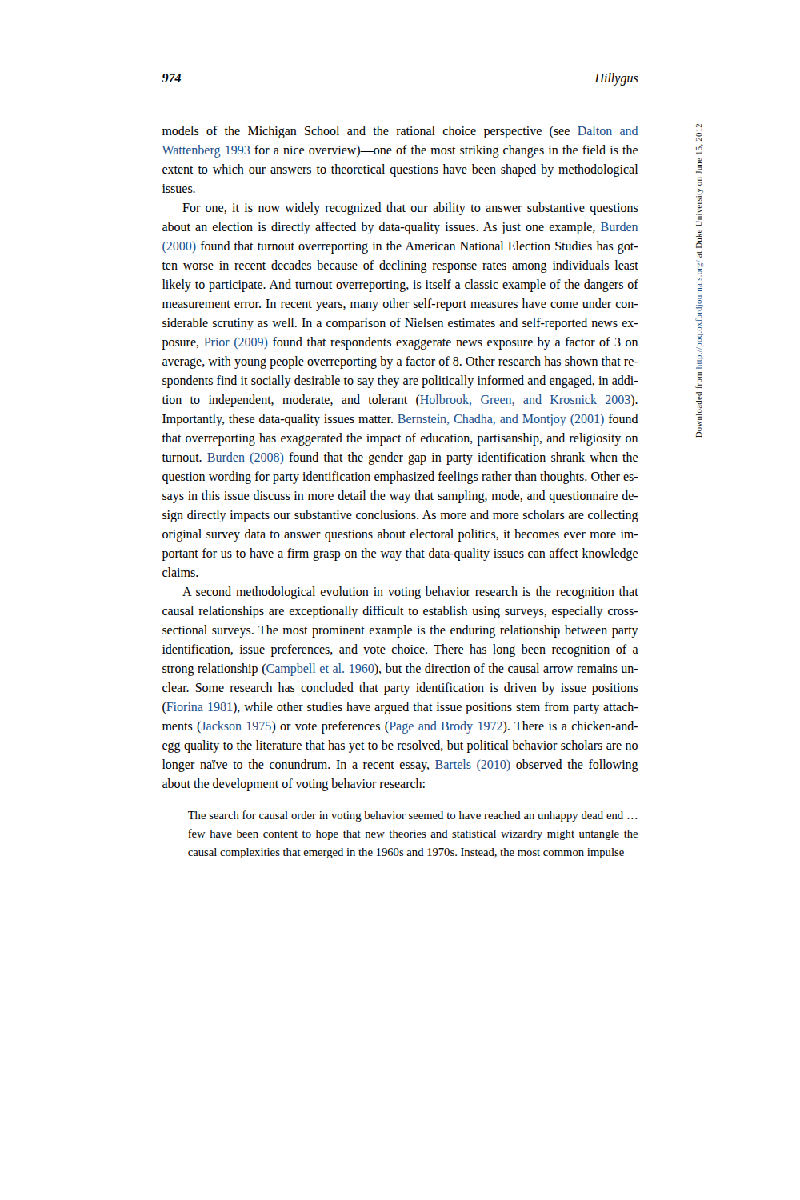974 Hillygus
Downloaded from http://poq.oxfordjournals.org/ at Duke University on June 15, 2012
models of the Michigan School and the rational choice perspective (see Dalton and Wattenberg 1993 for a nice overview)—one of the most striking changes in the field is the extent to which our answers to theoretical questions have been shaped by methodological issues.
For one, it is now widely recognized that our ability to answer substantive questions about an election is directly affected by data-quality issues. As just one example, Burden (2000) found that turnout overreporting in the American National Election Studies has gotten worse in recent decades because of declining response rates among individuals least likely to participate. And turnout overreporting, is itself a classic example of the dangers of measurement error. In recent years, many other self-report measures have come under considerable scrutiny as well. In a comparison of Nielsen estimates and self-reported news exposure, Prior (2009) found that respondents exaggerate news exposure by a factor of 3 on average, with young people overreporting by a factor of 8. Other research has shown that respondents find it socially desirable to say they are politically informed and engaged, in addition to independent, moderate, and tolerant (Holbrook, Green, and Krosnick 2003). Importantly, these data-quality issues matter. Bernstein, Chadha, and Montjoy (2001) found that overreporting has exaggerated the impact of education, partisanship, and religiosity on turnout. Burden (2008) found that the gender gap in party identification shrank when the question wording for party identification emphasized feelings rather than thoughts. Other essays in this issue discuss in more detail the way that sampling, mode, and questionnaire design directly impacts our substantive conclusions. As more and more scholars are collecting original survey data to answer questions about electoral politics, it becomes ever more important for us to have a firm grasp on the way that data-quality issues can affect knowledge claims.
A second methodological evolution in voting behavior research is the recognition that causal relationships are exceptionally difficult to establish using surveys, especially cross-sectional surveys. The most prominent example is the enduring relationship between party identification, issue preferences, and vote choice. There has long been recognition of a strong relationship (Campbell et al. 1960), but the direction of the causal arrow remains unclear. Some research has concluded that party identification is driven by issue positions (Fiorina 1981), while other studies have argued that issue positions stem from party attachments (Jackson 1975) or vote preferences (Page and Brody 1972). There is a chicken-and-egg quality to the literature that has yet to be resolved, but political behavior scholars are no longer naïve to the conundrum. In a recent essay, Bartels (2010) observed the following about the development of voting behavior research:
The search for causal order in voting behavior seemed to have reached an unhappy dead end … few have been content to hope that new theories and statistical wizardry might untangle the causal complexities that emerged in the 1960s and 1970s. Instead, the most common impulse